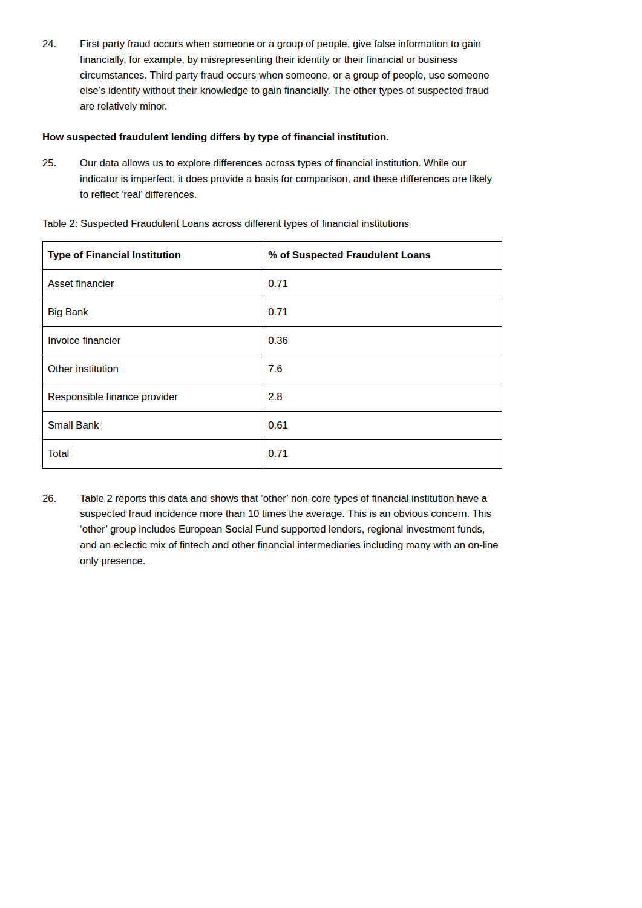24. First party fraud occurs when someone or a group of people, give false information to gain financially, for example, by misrepresenting their identity or their financial or business circumstances. Third party fraud occurs when someone, or a group of people, use someone else’s identify without their knowledge to gain financially. The other types of suspected fraud are relatively minor.
How suspected fraudulent lending differs by type of financial institution.
25. Our data allows us to explore differences across types of financial institution. While our indicator is imperfect, it does provide a basis for comparison, and these differences are likely to reflect ‘real’ differences.
Table 2: Suspected Fraudulent Loans across different types of financial institutions
| Type of Financial Institution | % of Suspected Fraudulent Loans |
| --- | --- |
| Asset financier | 0.71 |
| Big Bank | 0.71 |
| Invoice financier | 0.36 |
| Other institution | 7.6 |
| Responsible finance provider | 2.8 |
| Small Bank | 0.61 |
| Total | 0.71 |
26. Table 2 reports this data and shows that ‘other’ non-core types of financial institution have a suspected fraud incidence more than 10 times the average. This is an obvious concern. This ‘other’ group includes European Social Fund supported lenders, regional investment funds, and an eclectic mix of fintech and other financial intermediaries including many with an on-line only presence.